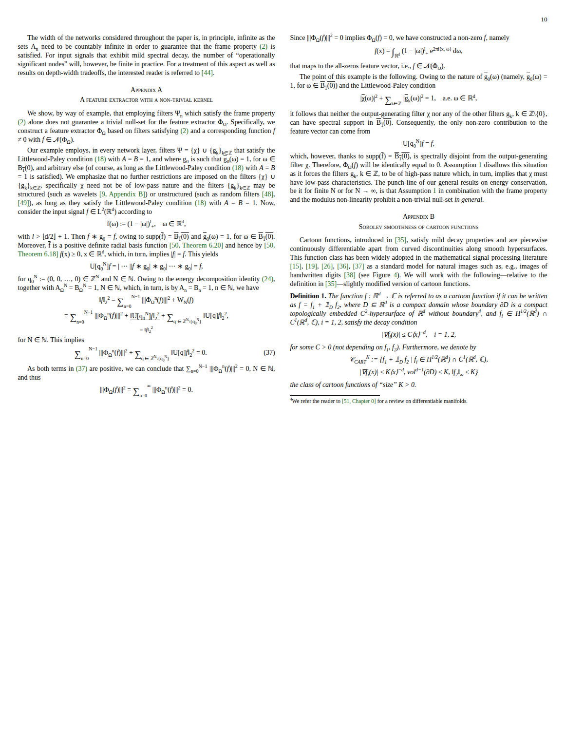10
The width of the networks considered throughout the paper is, in principle, infinite as the sets Λn need to be countably infinite in order to guarantee that the frame property (2) is satisfied. For input signals that exhibit mild spectral decay, the number of “operationally significant nodes” will, however, be finite in practice. For a treatment of this aspect as well as results on depth-width tradeoffs, the interested reader is referred to [44].
Appendix A
A feature extractor with a non-trivial kernel
We show, by way of example, that employing filters Ψn which satisfy the frame property (2) alone does not guarantee a trivial null-set for the feature extractor ΦΩ. Specifically, we construct a feature extractor ΦΩ based on filters satisfying (2) and a corresponding function f ≠ 0 with f ∈ 𝒩(ΦΩ).
Our example employs, in every network layer, filters Ψ = {χ} ∪ {gk}k∈ℤ that satisfy the Littlewood-Paley condition (18) with A = B = 1, and where g0 is such that g0(ω) = 1, for ω ∈ B1(0), and arbitrary else (of course, as long as the Littlewood-Paley condition (18) with A = B = 1 is satisfied). We emphasize that no further restrictions are imposed on the filters {χ} ∪ {gk}k∈ℤ, specifically χ need not be of low-pass nature and the filters {gk}k∈ℤ may be structured (such as wavelets [9, Appendix B]) or unstructured (such as random filters [48], [49]), as long as they satisfy the Littlewood-Paley condition (18) with A = B = 1. Now, consider the input signal f ∈ L2(ℝd) according to
f(ω) := (1 − |ω|)l+, ω ∈ ℝd,
with l > ⌊d/2⌋ + 1. Then f ∗ g0 = f, owing to supp(f) = B1(0) and g0(ω) = 1, for ω ∈ B1(0). Moreover, f is a positive definite radial basis function [50, Theorem 6.20] and hence by [50, Theorem 6.18] f(x) ≥ 0, x ∈ ℝd, which, in turn, implies |f| = f. This yields
U[q0N]f = | ··· ||f ∗ g0| ∗ g0| ··· ∗ g0| = f,
for q0N := (0, 0, …, 0) ∈ ℤN and N ∈ ℕ. Owing to the energy decomposition identity (24), together with AΩN = BΩN = 1, N ∈ ℕ, which, in turn, is by An = Bn = 1, n ∈ ℕ, we have
‖f‖22 = ∑n=0N−1 |||ΦΩn(f)|||2 + WN(f)
= ∑n=0N−1 |||ΦΩn(f)|||2 + ‖U[q0N]f‖22 + ∑q ∈ ℤN\{q0N} ‖U[q]f‖22,
= ‖f‖22
for N ∈ ℕ. This implies
∑n=0N−1 |||ΦΩn(f)|||2 + ∑q ∈ ℤN\{q0N} ‖U[q]f‖22 = 0. (37)
As both terms in (37) are positive, we can conclude that ∑n=0N−1 |||ΦΩn(f)|||2 = 0, N ∈ ℕ, and thus
|||ΦΩ(f)|||2 = ∑n=0∞ |||ΦΩn(f)|||2 = 0.
Since |||ΦΩ(f)|||2 = 0 implies ΦΩ(f) = 0, we have constructed a non-zero f, namely
f(x) = ∫ℝd (1 − |ω|)l+ e2πi⟨x, ω⟩ dω,
that maps to the all-zeros feature vector, i.e., f ∈ 𝒩(ΦΩ).
The point of this example is the following. Owing to the nature of g0(ω) (namely, g0(ω) = 1, for ω ∈ B1(0)) and the Littlewood-Paley condition
|χ(ω)|2 + ∑k∈ℤ |gk(ω)|2 = 1, a.e. ω ∈ ℝd,
it follows that neither the output-generating filter χ nor any of the other filters gk, k ∈ ℤ\{0}, can have spectral support in B1(0). Consequently, the only non-zero contribution to the feature vector can come from
U[q0N]f = f,
which, however, thanks to supp(f) = B1(0), is spectrally disjoint from the output-generating filter χ. Therefore, ΦΩ(f) will be identically equal to 0. Assumption 1 disallows this situation as it forces the filters gk, k ∈ ℤ, to be of high-pass nature which, in turn, implies that χ must have low-pass characteristics. The punch-line of our general results on energy conservation, be it for finite N or for N → ∞, is that Assumption 1 in combination with the frame property and the modulus non-linearity prohibit a non-trivial null-set in general.
Appendix B
Sobolev smoothness of cartoon functions
Cartoon functions, introduced in [35], satisfy mild decay properties and are piecewise continuously differentiable apart from curved discontinuities along smooth hypersurfaces. This function class has been widely adopted in the mathematical signal processing literature [15], [19], [26], [36], [37] as a standard model for natural images such as, e.g., images of handwritten digits [38] (see Figure 4). We will work with the following—relative to the definition in [35]—slightly modified version of cartoon functions.
Definition 1. The function f : ℝd → ℂ is referred to as a cartoon function if it can be written as f = f1 + 𝟙D f2, where D ⊆ ℝd is a compact domain whose boundary ∂D is a compact topologically embedded C2-hypersurface of ℝd without boundary4, and fi ∈ H1/2(ℝd) ∩ C1(ℝd, ℂ), i = 1, 2, satisfy the decay condition
|∇fi(x)| ≤ C⟨x⟩−d, i = 1, 2,
for some C > 0 (not depending on f1, f2). Furthermore, we denote by
𝒞CARTK := {f1 + 𝟙D f2 | fi ∈ H1/2(ℝd) ∩ C1(ℝd, ℂ),
|∇fi(x)| ≤ K⟨x⟩−d, vold−1(∂D) ≤ K, ‖f2‖∞ ≤ K}
the class of cartoon functions of “size” K > 0.
4We refer the reader to [51, Chapter 0] for a review on differentiable manifolds.